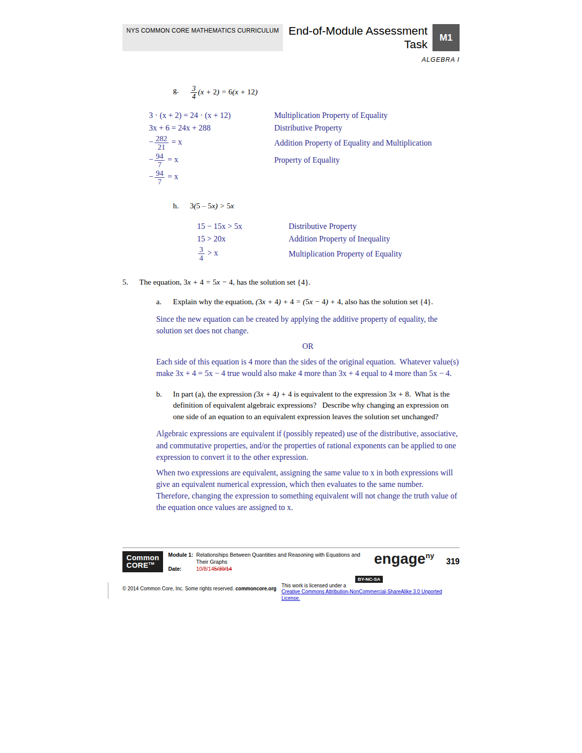NYS COMMON CORE MATHEMATICS CURRICULUM
End-of-Module Assessment Task
M1
ALGEBRA I
g.
34(x + 2) = 6(x + 12)
3 · (x + 2) = 24 · (x + 12)
Multiplication Property of Equality
3x + 6 = 24x + 288
Distributive Property
−28221 = x
Addition Property of Equality and Multiplication
−947 = x
Property of Equality
−947 = x
h.
3(5 – 5x) > 5x
15 − 15x > 5x
Distributive Property
15 > 20x
Addition Property of Inequality
34 > x
Multiplication Property of Equality
5.
The equation, 3x + 4 = 5x − 4, has the solution set {4}.
a.
Explain why the equation, (3x + 4) + 4 = (5x − 4) + 4, also has the solution set {4}.
Since the new equation can be created by applying the additive property of equality, the solution set does not change.
OR
Each side of this equation is 4 more than the sides of the original equation. Whatever value(s) make 3x + 4 = 5x − 4 true would also make 4 more than 3x + 4 equal to 4 more than 5x − 4.
b.
In part (a), the expression (3x + 4) + 4 is equivalent to the expression 3x + 8. What is the definition of equivalent algebraic expressions? Describe why changing an expression on one side of an equation to an equivalent expression leaves the solution set unchanged?
Algebraic expressions are equivalent if (possibly repeated) use of the distributive, associative, and commutative properties, and/or the properties of rational exponents can be applied to one expression to convert it to the other expression.
When two expressions are equivalent, assigning the same value to x in both expressions will give an equivalent numerical expression, which then evaluates to the same number. Therefore, changing the expression to something equivalent will not change the truth value of the equation once values are assigned to x.
Common
CORETM
| Module 1: | Relationships Between Quantities and Reasoning with Equations and Their Graphs |
| Date: | 10/8/14 5/30/14 |
engageny
319
© 2014 Common Core, Inc. Some rights reserved. commoncore.org
BY-NC-SA This work is licensed under a
Creative Commons Attribution-NonCommercial-ShareAlike 3.0 Unported License.